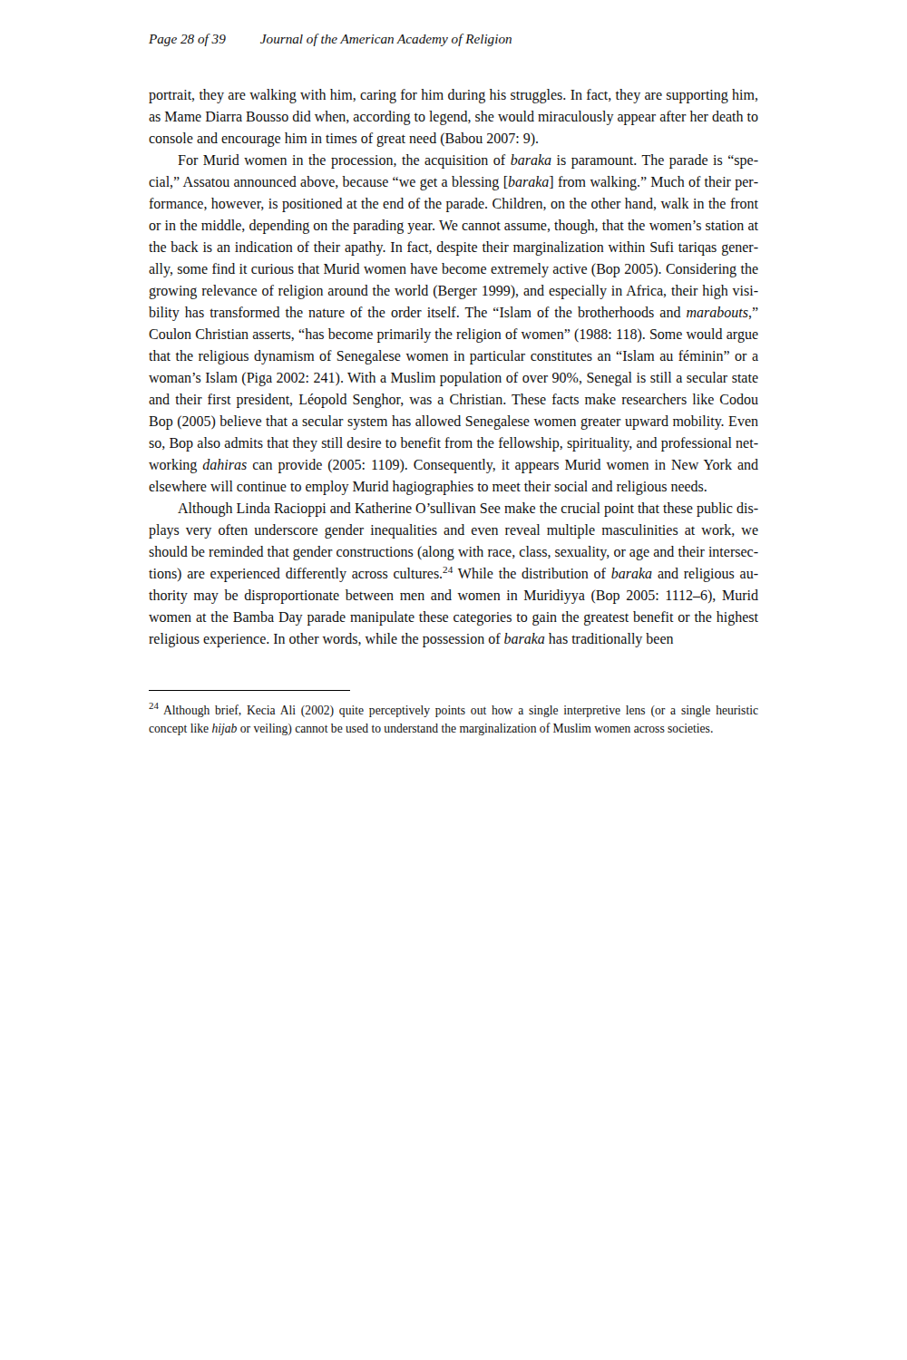Page 28 of 39 Journal of the American Academy of Religion
portrait, they are walking with him, caring for him during his struggles. In fact, they are supporting him, as Mame Diarra Bousso did when, according to legend, she would miraculously appear after her death to console and encourage him in times of great need (Babou 2007: 9).
For Murid women in the procession, the acquisition of baraka is paramount. The parade is “special,” Assatou announced above, because “we get a blessing [baraka] from walking.” Much of their performance, however, is positioned at the end of the parade. Children, on the other hand, walk in the front or in the middle, depending on the parading year. We cannot assume, though, that the women’s station at the back is an indication of their apathy. In fact, despite their marginalization within Sufi tariqas generally, some find it curious that Murid women have become extremely active (Bop 2005). Considering the growing relevance of religion around the world (Berger 1999), and especially in Africa, their high visibility has transformed the nature of the order itself. The “Islam of the brotherhoods and marabouts,” Coulon Christian asserts, “has become primarily the religion of women” (1988: 118). Some would argue that the religious dynamism of Senegalese women in particular constitutes an “Islam au féminin” or a woman’s Islam (Piga 2002: 241). With a Muslim population of over 90%, Senegal is still a secular state and their first president, Léopold Senghor, was a Christian. These facts make researchers like Codou Bop (2005) believe that a secular system has allowed Senegalese women greater upward mobility. Even so, Bop also admits that they still desire to benefit from the fellowship, spirituality, and professional networking dahiras can provide (2005: 1109). Consequently, it appears Murid women in New York and elsewhere will continue to employ Murid hagiographies to meet their social and religious needs.
Although Linda Racioppi and Katherine O’sullivan See make the crucial point that these public displays very often underscore gender inequalities and even reveal multiple masculinities at work, we should be reminded that gender constructions (along with race, class, sexuality, or age and their intersections) are experienced differently across cultures.24 While the distribution of baraka and religious authority may be disproportionate between men and women in Muridiyya (Bop 2005: 1112–6), Murid women at the Bamba Day parade manipulate these categories to gain the greatest benefit or the highest religious experience. In other words, while the possession of baraka has traditionally been
24 Although brief, Kecia Ali (2002) quite perceptively points out how a single interpretive lens (or a single heuristic concept like hijab or veiling) cannot be used to understand the marginalization of Muslim women across societies.